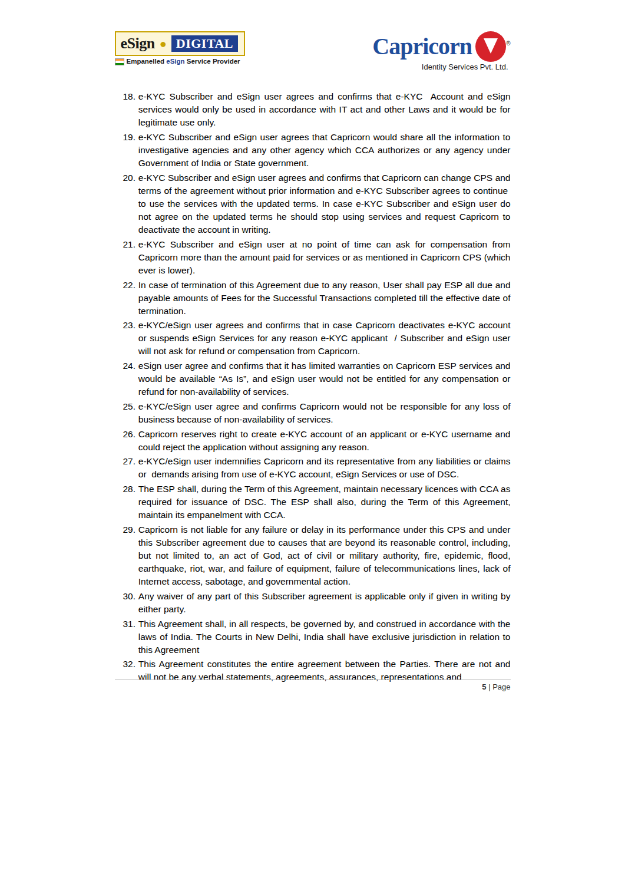eSign ● DIGITAL
Empanelled eSign Service Provider
Capricorn ®
Identity Services Pvt. Ltd.
e-KYC Subscriber and eSign user agrees and confirms that e-KYC Account and eSign services would only be used in accordance with IT act and other Laws and it would be for legitimate use only.
e-KYC Subscriber and eSign user agrees that Capricorn would share all the information to investigative agencies and any other agency which CCA authorizes or any agency under Government of India or State government.
e-KYC Subscriber and eSign user agrees and confirms that Capricorn can change CPS and terms of the agreement without prior information and e-KYC Subscriber agrees to continue to use the services with the updated terms. In case e-KYC Subscriber and eSign user do not agree on the updated terms he should stop using services and request Capricorn to deactivate the account in writing.
e-KYC Subscriber and eSign user at no point of time can ask for compensation from Capricorn more than the amount paid for services or as mentioned in Capricorn CPS (which ever is lower).
In case of termination of this Agreement due to any reason, User shall pay ESP all due and payable amounts of Fees for the Successful Transactions completed till the effective date of termination.
e-KYC/eSign user agrees and confirms that in case Capricorn deactivates e-KYC account or suspends eSign Services for any reason e-KYC applicant / Subscriber and eSign user will not ask for refund or compensation from Capricorn.
eSign user agree and confirms that it has limited warranties on Capricorn ESP services and would be available “As Is”, and eSign user would not be entitled for any compensation or refund for non-availability of services.
e-KYC/eSign user agree and confirms Capricorn would not be responsible for any loss of business because of non-availability of services.
Capricorn reserves right to create e-KYC account of an applicant or e-KYC username and could reject the application without assigning any reason.
e-KYC/eSign user indemnifies Capricorn and its representative from any liabilities or claims or demands arising from use of e-KYC account, eSign Services or use of DSC.
The ESP shall, during the Term of this Agreement, maintain necessary licences with CCA as required for issuance of DSC. The ESP shall also, during the Term of this Agreement, maintain its empanelment with CCA.
Capricorn is not liable for any failure or delay in its performance under this CPS and under this Subscriber agreement due to causes that are beyond its reasonable control, including, but not limited to, an act of God, act of civil or military authority, fire, epidemic, flood, earthquake, riot, war, and failure of equipment, failure of telecommunications lines, lack of Internet access, sabotage, and governmental action.
Any waiver of any part of this Subscriber agreement is applicable only if given in writing by either party.
This Agreement shall, in all respects, be governed by, and construed in accordance with the laws of India. The Courts in New Delhi, India shall have exclusive jurisdiction in relation to this Agreement
This Agreement constitutes the entire agreement between the Parties. There are not and will not be any verbal statements, agreements, assurances, representations and
5 | Page